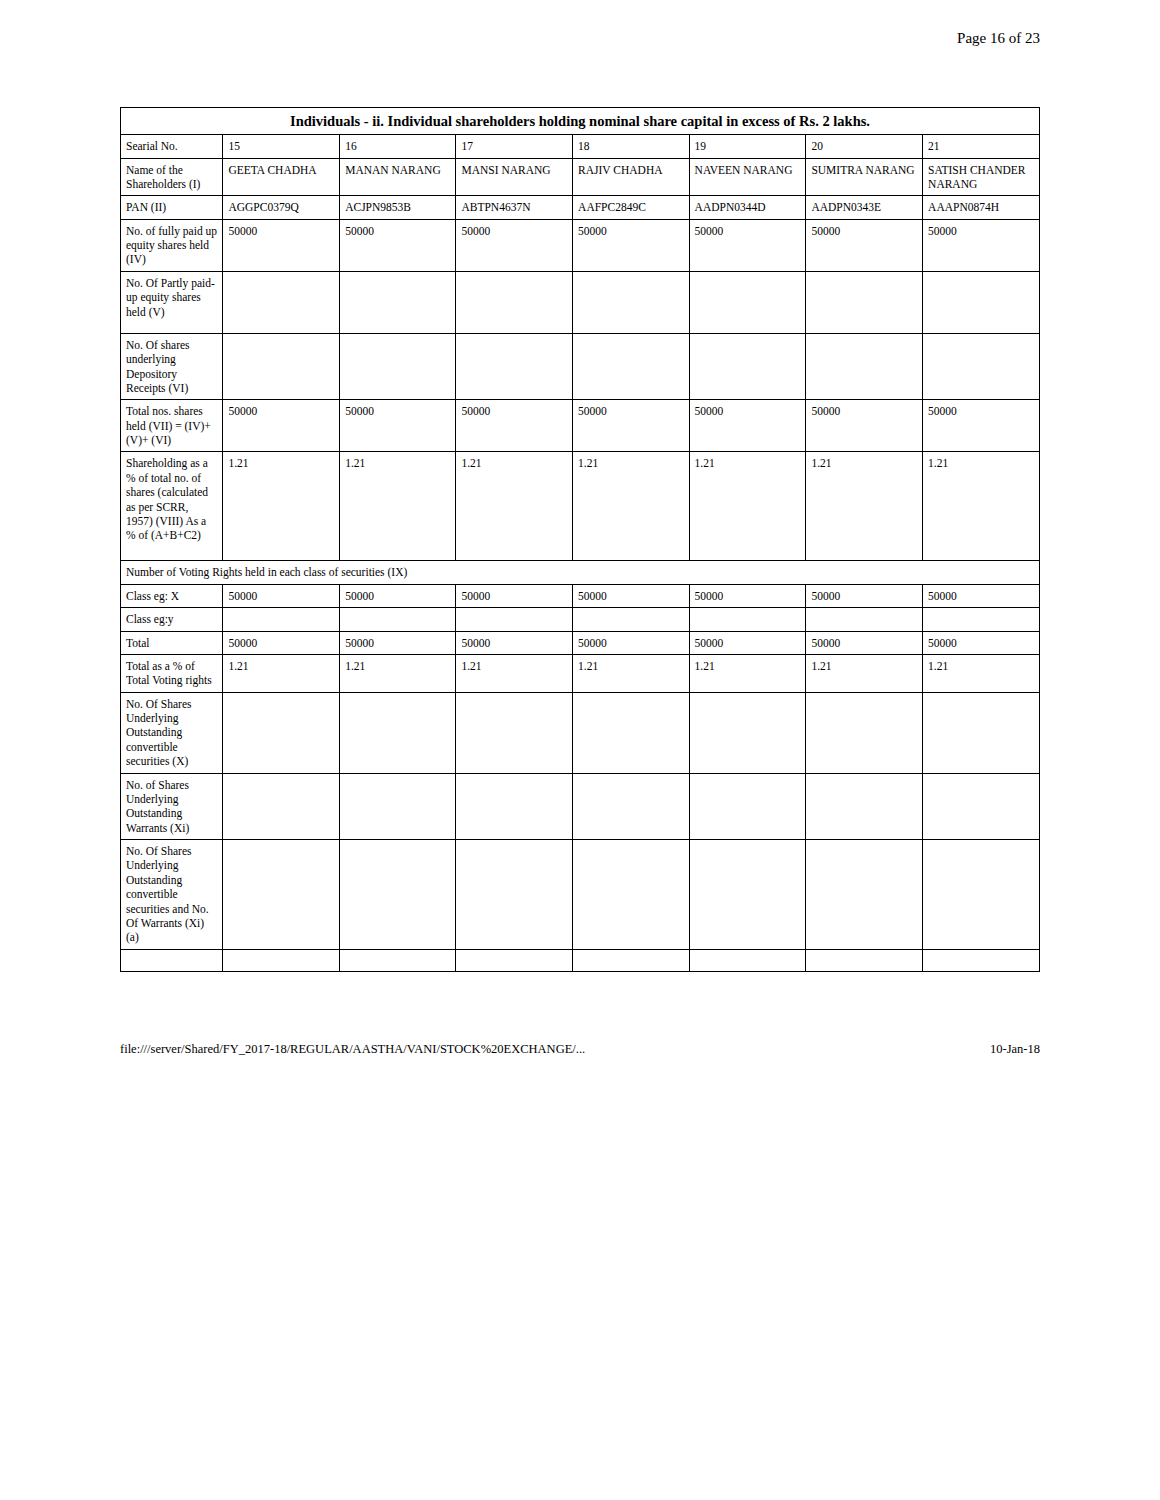Page 16 of 23
| Individuals - ii. Individual shareholders holding nominal share capital in excess of Rs. 2 lakhs. |
| Searial No. | 15 | 16 | 17 | 18 | 19 | 20 | 21 |
| Name of the Shareholders (I) | GEETA CHADHA | MANAN NARANG | MANSI NARANG | RAJIV CHADHA | NAVEEN NARANG | SUMITRA NARANG | SATISH CHANDER NARANG |
| PAN (II) | AGGPC0379Q | ACJPN9853B | ABTPN4637N | AAFPC2849C | AADPN0344D | AADPN0343E | AAAPN0874H |
| No. of fully paid up equity shares held (IV) | 50000 | 50000 | 50000 | 50000 | 50000 | 50000 | 50000 |
| No. Of Partly paid-up equity shares held (V) | | | | | | | |
| No. Of shares underlying Depository Receipts (VI) | | | | | | | |
| Total nos. shares held (VII) = (IV)+(V)+ (VI) | 50000 | 50000 | 50000 | 50000 | 50000 | 50000 | 50000 |
| Shareholding as a % of total no. of shares (calculated as per SCRR, 1957) (VIII) As a % of (A+B+C2) | 1.21 | 1.21 | 1.21 | 1.21 | 1.21 | 1.21 | 1.21 |
| Number of Voting Rights held in each class of securities (IX) |
| Class eg: X | 50000 | 50000 | 50000 | 50000 | 50000 | 50000 | 50000 |
| Class eg:y | | | | | | | |
| Total | 50000 | 50000 | 50000 | 50000 | 50000 | 50000 | 50000 |
| Total as a % of Total Voting rights | 1.21 | 1.21 | 1.21 | 1.21 | 1.21 | 1.21 | 1.21 |
| No. Of Shares Underlying Outstanding convertible securities (X) | | | | | | | |
| No. of Shares Underlying Outstanding Warrants (Xi) | | | | | | | |
| No. Of Shares Underlying Outstanding convertible securities and No. Of Warrants (Xi) (a) | | | | | | | |
file:///server/Shared/FY_2017-18/REGULAR/AASTHA/VANI/STOCK%20EXCHANGE/... 10-Jan-18